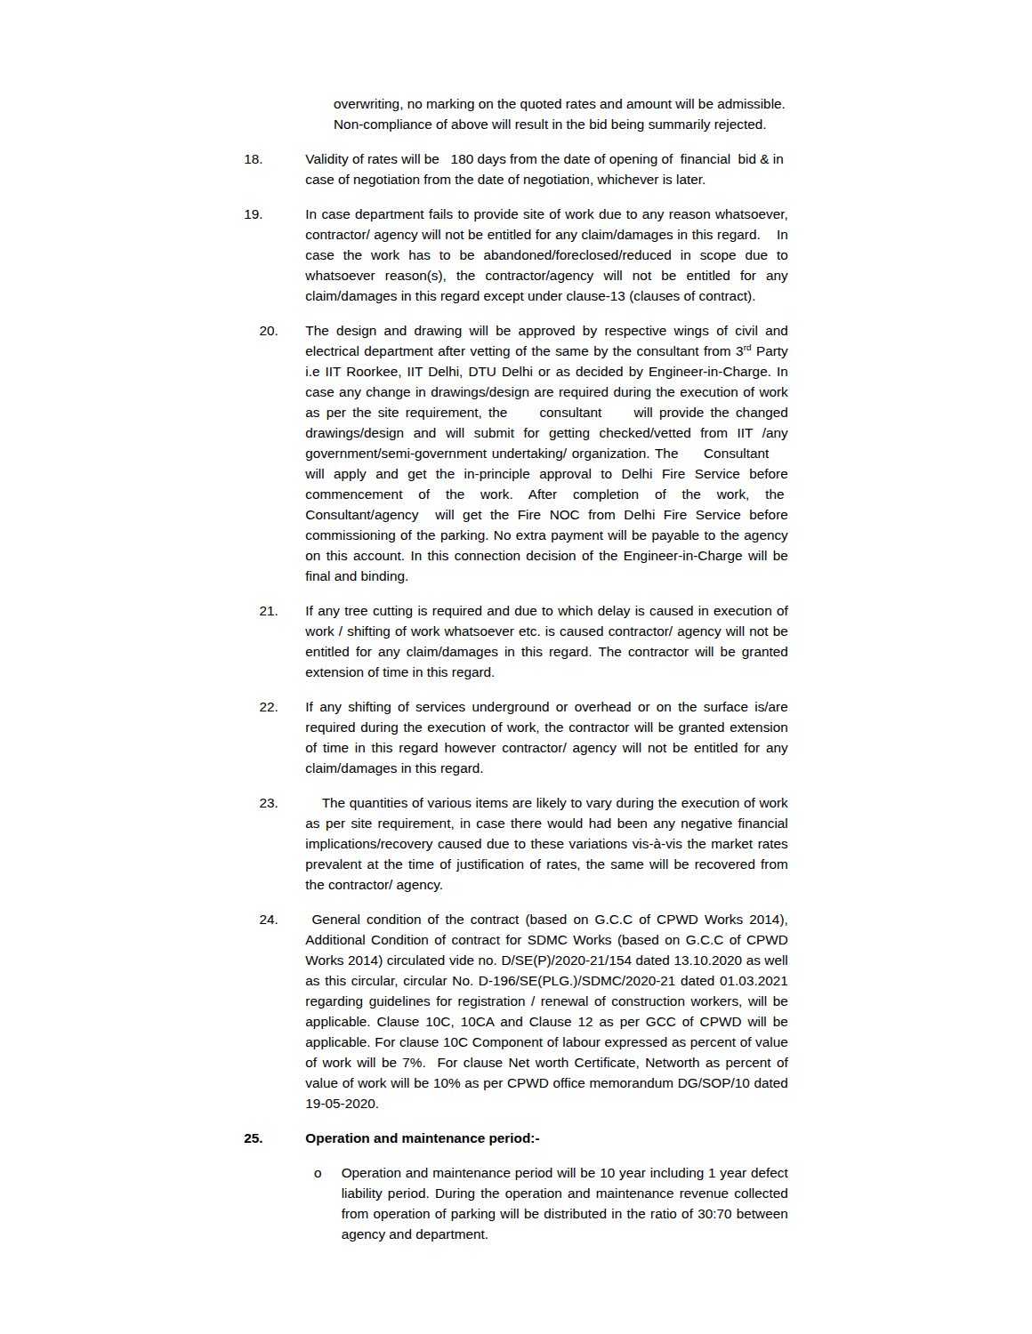overwriting, no marking on the quoted rates and amount will be admissible. Non-compliance of above will result in the bid being summarily rejected.
| 18. | Validity of rates will be 180 days from the date of opening of financial bid & in case of negotiation from the date of negotiation, whichever is later. |
| 19. | In case department fails to provide site of work due to any reason whatsoever, contractor/ agency will not be entitled for any claim/damages in this regard. In case the work has to be abandoned/foreclosed/reduced in scope due to whatsoever reason(s), the contractor/agency will not be entitled for any claim/damages in this regard except under clause-13 (clauses of contract). |
| 20. | The design and drawing will be approved by respective wings of civil and electrical department after vetting of the same by the consultant from 3 rd Party i.e IIT Roorkee, IIT Delhi, DTU Delhi or as decided by Engineer-in-Charge. In case any change in drawings/design are required during the execution of work as per the site requirement, the consultant will provide the changed drawings/design and will submit for getting checked/vetted from IIT /any government/semi-government undertaking/ organization. The Consultant will apply and get the in-principle approval to Delhi Fire Service before commencement of the work. After completion of the work, the Consultant/agency will get the Fire NOC from Delhi Fire Service before commissioning of the parking. No extra payment will be payable to the agency on this account. In this connection decision of the Engineer-in-Charge will be final and binding. |
| 21. | If any tree cutting is required and due to which delay is caused in execution of work / shifting of work whatsoever etc. is caused contractor/ agency will not be entitled for any claim/damages in this regard. The contractor will be granted extension of time in this regard. |
| 22. | If any shifting of services underground or overhead or on the surface is/are required during the execution of work, the contractor will be granted extension of time in this regard however contractor/ agency will not be entitled for any claim/damages in this regard. |
| 23. | The quantities of various items are likely to vary during the execution of work as per site requirement, in case there would had been any negative financial implications/recovery caused due to these variations vis-à-vis the market rates prevalent at the time of justification of rates, the same will be recovered from the contractor/ agency. |
| 24. | General condition of the contract (based on G.C.C of CPWD Works 2014), Additional Condition of contract for SDMC Works (based on G.C.C of CPWD Works 2014) circulated vide no. D/SE(P)/2020-21/154 dated 13.10.2020 as well as this circular, circular No. D-196/SE(PLG.)/SDMC/2020-21 dated 01.03.2021 regarding guidelines for registration / renewal of construction workers, will be applicable. Clause 10C, 10CA and Clause 12 as per GCC of CPWD will be applicable. For clause 10C Component of labour expressed as percent of value of work will be 7%. For clause Net worth Certificate, Networth as percent of value of work will be 10% as per CPWD office memorandum DG/SOP/10 dated 19-05-2020. |
| 25. | Operation and maintenance period:- |
| | Operation and maintenance period will be 10 year including 1 year defect liability period. During the operation and maintenance revenue collected from operation of parking will be distributed in the ratio of 30:70 between agency and department. |